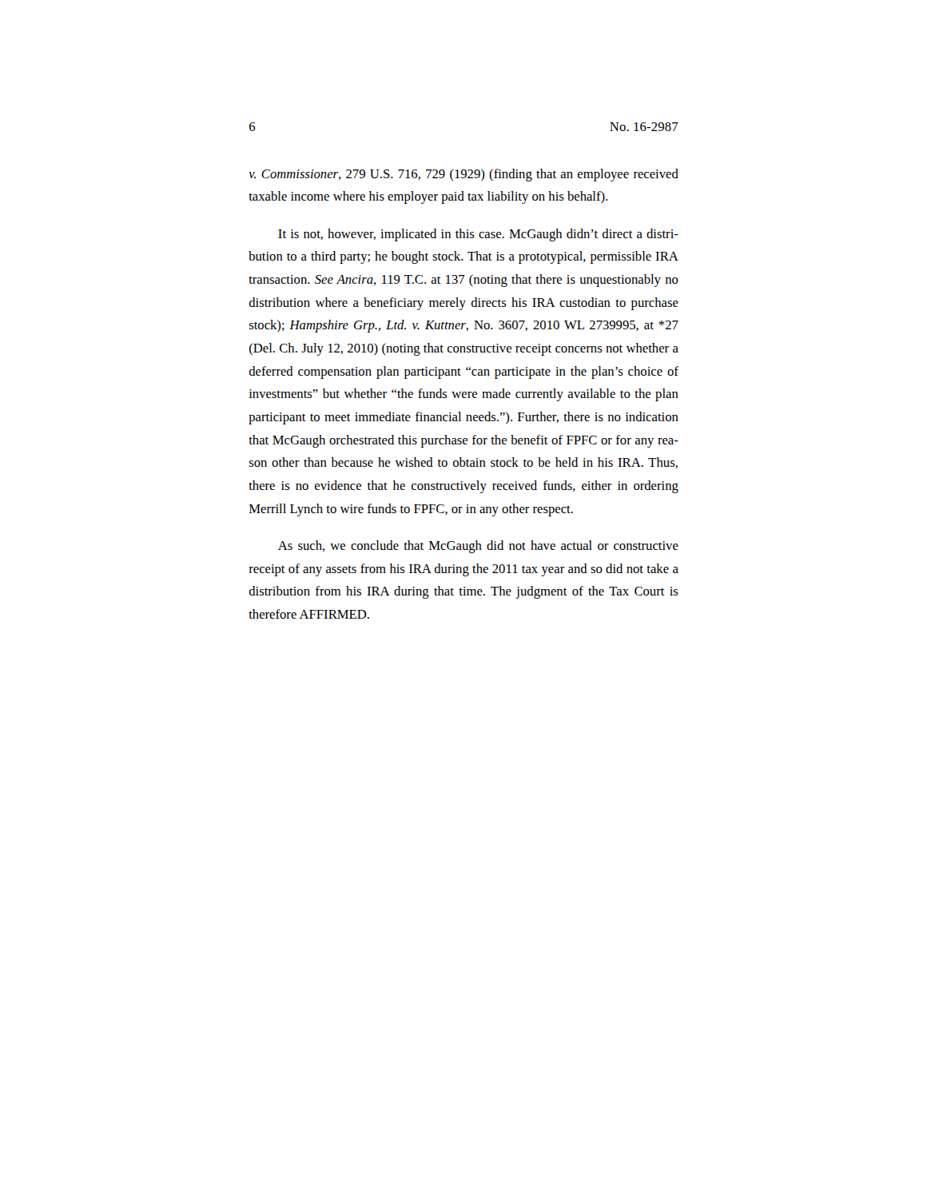6 No. 16-2987
v. Commissioner, 279 U.S. 716, 729 (1929) (finding that an employee received taxable income where his employer paid tax liability on his behalf).
It is not, however, implicated in this case. McGaugh didn’t direct a distribution to a third party; he bought stock. That is a prototypical, permissible IRA transaction. See Ancira, 119 T.C. at 137 (noting that there is unquestionably no distribution where a beneficiary merely directs his IRA custodian to purchase stock); Hampshire Grp., Ltd. v. Kuttner, No. 3607, 2010 WL 2739995, at *27 (Del. Ch. July 12, 2010) (noting that constructive receipt concerns not whether a deferred compensation plan participant “can participate in the plan’s choice of investments” but whether “the funds were made currently available to the plan participant to meet immediate financial needs.”). Further, there is no indication that McGaugh orchestrated this purchase for the benefit of FPFC or for any reason other than because he wished to obtain stock to be held in his IRA. Thus, there is no evidence that he constructively received funds, either in ordering Merrill Lynch to wire funds to FPFC, or in any other respect.
As such, we conclude that McGaugh did not have actual or constructive receipt of any assets from his IRA during the 2011 tax year and so did not take a distribution from his IRA during that time. The judgment of the Tax Court is therefore AFFIRMED.